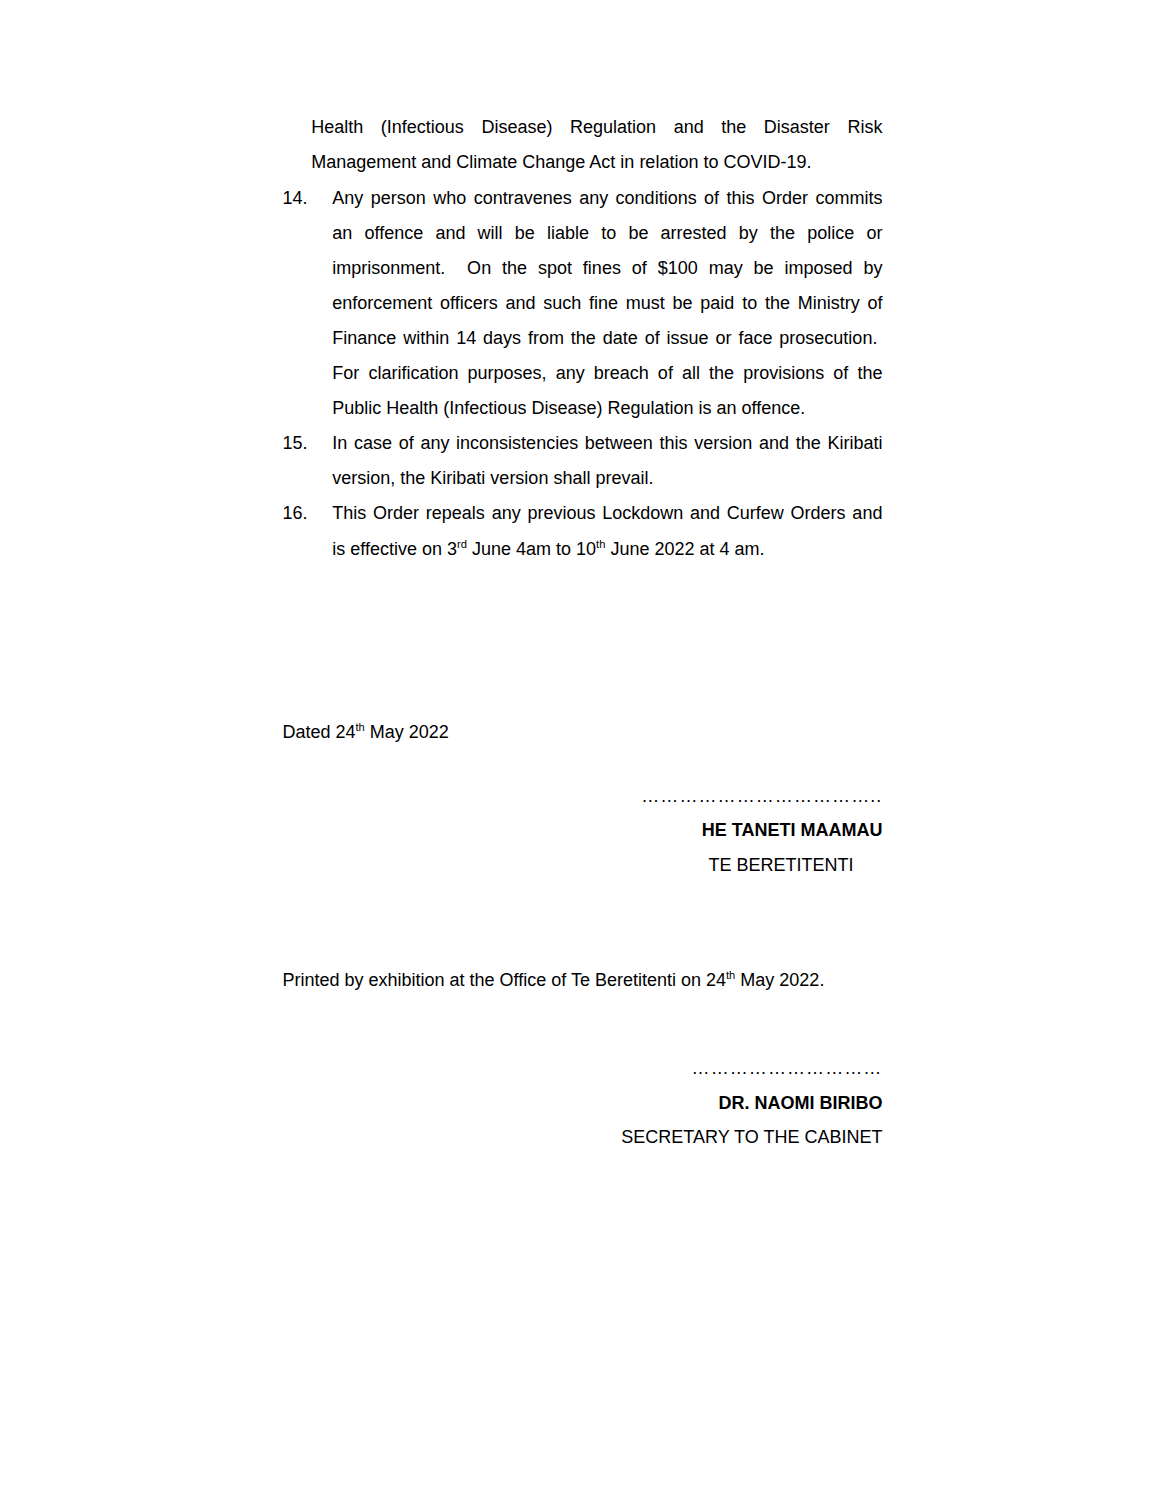Health (Infectious Disease) Regulation and the Disaster Risk Management and Climate Change Act in relation to COVID-19.
14. Any person who contravenes any conditions of this Order commits an offence and will be liable to be arrested by the police or imprisonment. On the spot fines of $100 may be imposed by enforcement officers and such fine must be paid to the Ministry of Finance within 14 days from the date of issue or face prosecution. For clarification purposes, any breach of all the provisions of the Public Health (Infectious Disease) Regulation is an offence.
15. In case of any inconsistencies between this version and the Kiribati version, the Kiribati version shall prevail.
16. This Order repeals any previous Lockdown and Curfew Orders and is effective on 3rd June 4am to 10th June 2022 at 4 am.
Dated 24th May 2022
………………………………..
HE TANETI MAAMAU
TE BERETITENTI
Printed by exhibition at the Office of Te Beretitenti on 24th May 2022.
…………………………
DR. NAOMI BIRIBO
SECRETARY TO THE CABINET